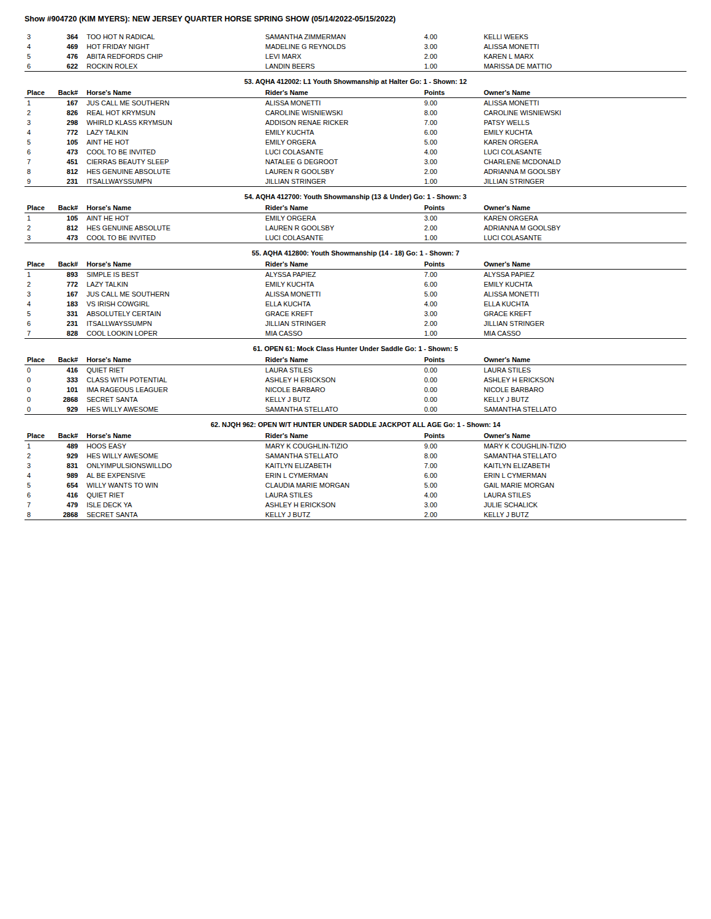Show #904720 (KIM MYERS): NEW JERSEY QUARTER HORSE SPRING SHOW (05/14/2022-05/15/2022)
| 3 | 364 | TOO HOT N RADICAL | SAMANTHA ZIMMERMAN | 4.00 | KELLI WEEKS |
| 4 | 469 | HOT FRIDAY NIGHT | MADELINE G REYNOLDS | 3.00 | ALISSA MONETTI |
| 5 | 476 | ABITA REDFORDS CHIP | LEVI MARX | 2.00 | KAREN L MARX |
| 6 | 622 | ROCKIN ROLEX | LANDIN BEERS | 1.00 | MARISSA DE MATTIO |
53. AQHA 412002: L1 Youth Showmanship at Halter Go: 1 - Shown: 12
| Place | Back# | Horse's Name | Rider's Name | Points | Owner's Name |
| --- | --- | --- | --- | --- | --- |
| 1 | 167 | JUS CALL ME SOUTHERN | ALISSA MONETTI | 9.00 | ALISSA MONETTI |
| 2 | 826 | REAL HOT KRYMSUN | CAROLINE WISNIEWSKI | 8.00 | CAROLINE WISNIEWSKI |
| 3 | 298 | WHIRLD KLASS KRYMSUN | ADDISON RENAE RICKER | 7.00 | PATSY WELLS |
| 4 | 772 | LAZY TALKIN | EMILY KUCHTA | 6.00 | EMILY KUCHTA |
| 5 | 105 | AINT HE HOT | EMILY ORGERA | 5.00 | KAREN ORGERA |
| 6 | 473 | COOL TO BE INVITED | LUCI COLASANTE | 4.00 | LUCI COLASANTE |
| 7 | 451 | CIERRAS BEAUTY SLEEP | NATALEE G DEGROOT | 3.00 | CHARLENE MCDONALD |
| 8 | 812 | HES GENUINE ABSOLUTE | LAUREN R GOOLSBY | 2.00 | ADRIANNA M GOOLSBY |
| 9 | 231 | ITSALLWAYSSUMPN | JILLIAN STRINGER | 1.00 | JILLIAN STRINGER |
54. AQHA 412700: Youth Showmanship (13 & Under) Go: 1 - Shown: 3
| Place | Back# | Horse's Name | Rider's Name | Points | Owner's Name |
| --- | --- | --- | --- | --- | --- |
| 1 | 105 | AINT HE HOT | EMILY ORGERA | 3.00 | KAREN ORGERA |
| 2 | 812 | HES GENUINE ABSOLUTE | LAUREN R GOOLSBY | 2.00 | ADRIANNA M GOOLSBY |
| 3 | 473 | COOL TO BE INVITED | LUCI COLASANTE | 1.00 | LUCI COLASANTE |
55. AQHA 412800: Youth Showmanship (14 - 18) Go: 1 - Shown: 7
| Place | Back# | Horse's Name | Rider's Name | Points | Owner's Name |
| --- | --- | --- | --- | --- | --- |
| 1 | 893 | SIMPLE IS BEST | ALYSSA PAPIEZ | 7.00 | ALYSSA PAPIEZ |
| 2 | 772 | LAZY TALKIN | EMILY KUCHTA | 6.00 | EMILY KUCHTA |
| 3 | 167 | JUS CALL ME SOUTHERN | ALISSA MONETTI | 5.00 | ALISSA MONETTI |
| 4 | 183 | VS IRISH COWGIRL | ELLA KUCHTA | 4.00 | ELLA KUCHTA |
| 5 | 331 | ABSOLUTELY CERTAIN | GRACE KREFT | 3.00 | GRACE KREFT |
| 6 | 231 | ITSALLWAYSSUMPN | JILLIAN STRINGER | 2.00 | JILLIAN STRINGER |
| 7 | 828 | COOL LOOKIN LOPER | MIA CASSO | 1.00 | MIA CASSO |
61. OPEN 61: Mock Class Hunter Under Saddle Go: 1 - Shown: 5
| Place | Back# | Horse's Name | Rider's Name | Points | Owner's Name |
| --- | --- | --- | --- | --- | --- |
| 0 | 416 | QUIET RIET | LAURA STILES | 0.00 | LAURA STILES |
| 0 | 333 | CLASS WITH POTENTIAL | ASHLEY H ERICKSON | 0.00 | ASHLEY H ERICKSON |
| 0 | 101 | IMA RAGEOUS LEAGUER | NICOLE BARBARO | 0.00 | NICOLE BARBARO |
| 0 | 2868 | SECRET SANTA | KELLY J BUTZ | 0.00 | KELLY J BUTZ |
| 0 | 929 | HES WILLY AWESOME | SAMANTHA STELLATO | 0.00 | SAMANTHA STELLATO |
62. NJQH 962: OPEN W/T HUNTER UNDER SADDLE JACKPOT ALL AGE Go: 1 - Shown: 14
| Place | Back# | Horse's Name | Rider's Name | Points | Owner's Name |
| --- | --- | --- | --- | --- | --- |
| 1 | 489 | HOOS EASY | MARY K COUGHLIN-TIZIO | 9.00 | MARY K COUGHLIN-TIZIO |
| 2 | 929 | HES WILLY AWESOME | SAMANTHA STELLATO | 8.00 | SAMANTHA STELLATO |
| 3 | 831 | ONLYIMPULSIONSWILLDO | KAITLYN ELIZABETH | 7.00 | KAITLYN ELIZABETH |
| 4 | 989 | AL BE EXPENSIVE | ERIN L CYMERMAN | 6.00 | ERIN L CYMERMAN |
| 5 | 654 | WILLY WANTS TO WIN | CLAUDIA MARIE MORGAN | 5.00 | GAIL MARIE MORGAN |
| 6 | 416 | QUIET RIET | LAURA STILES | 4.00 | LAURA STILES |
| 7 | 479 | ISLE DECK YA | ASHLEY H ERICKSON | 3.00 | JULIE SCHALICK |
| 8 | 2868 | SECRET SANTA | KELLY J BUTZ | 2.00 | KELLY J BUTZ |